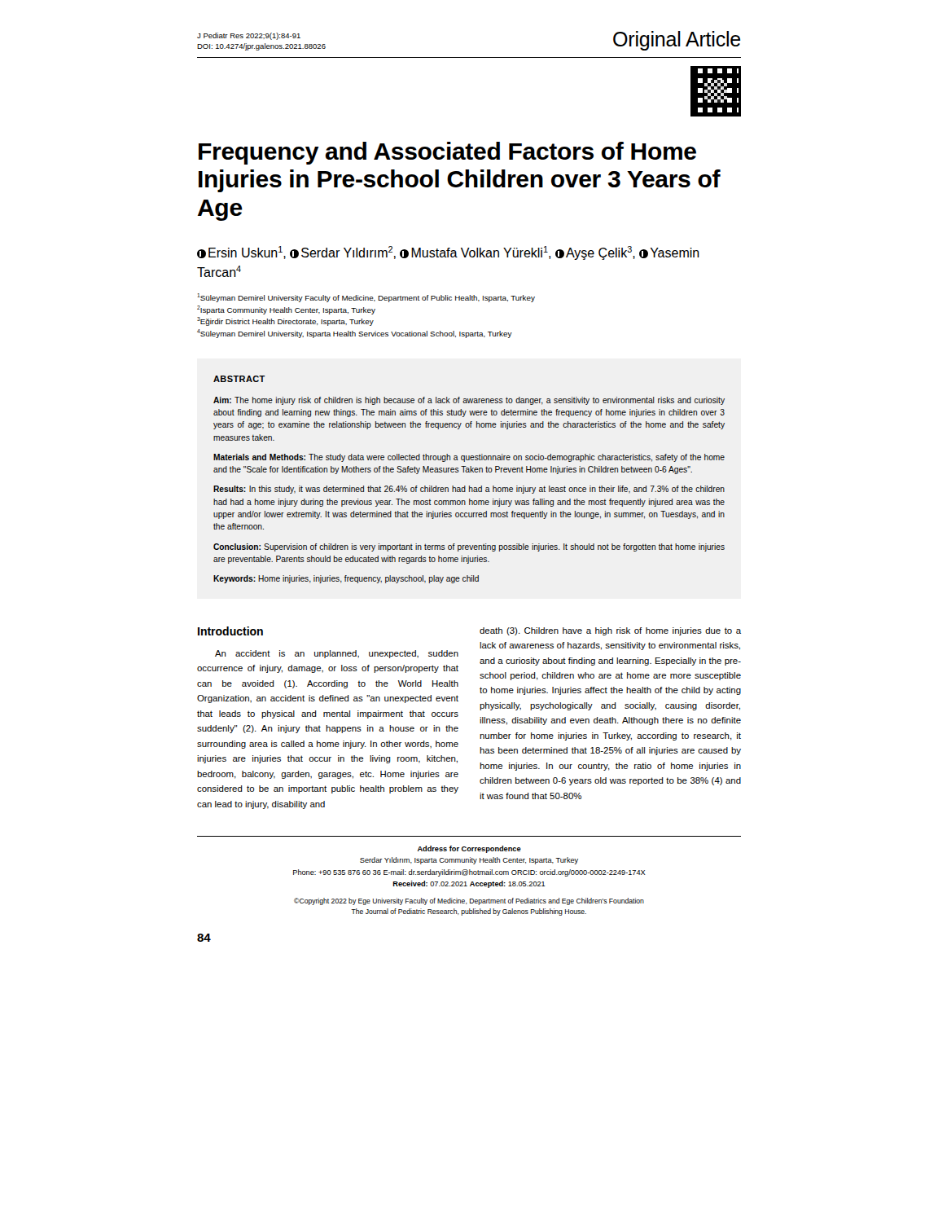J Pediatr Res 2022;9(1):84-91
DOI: 10.4274/jpr.galenos.2021.88026
Original Article
Frequency and Associated Factors of Home Injuries in Pre-school Children over 3 Years of Age
Ersin Uskun1, Serdar Yıldırım2, Mustafa Volkan Yürekli1, Ayşe Çelik3, Yasemin Tarcan4
1Süleyman Demirel University Faculty of Medicine, Department of Public Health, Isparta, Turkey
2Isparta Community Health Center, Isparta, Turkey
3Eğirdir District Health Directorate, Isparta, Turkey
4Süleyman Demirel University, Isparta Health Services Vocational School, Isparta, Turkey
ABSTRACT
Aim: The home injury risk of children is high because of a lack of awareness to danger, a sensitivity to environmental risks and curiosity about finding and learning new things. The main aims of this study were to determine the frequency of home injuries in children over 3 years of age; to examine the relationship between the frequency of home injuries and the characteristics of the home and the safety measures taken.
Materials and Methods: The study data were collected through a questionnaire on socio-demographic characteristics, safety of the home and the "Scale for Identification by Mothers of the Safety Measures Taken to Prevent Home Injuries in Children between 0-6 Ages".
Results: In this study, it was determined that 26.4% of children had had a home injury at least once in their life, and 7.3% of the children had had a home injury during the previous year. The most common home injury was falling and the most frequently injured area was the upper and/or lower extremity. It was determined that the injuries occurred most frequently in the lounge, in summer, on Tuesdays, and in the afternoon.
Conclusion: Supervision of children is very important in terms of preventing possible injuries. It should not be forgotten that home injuries are preventable. Parents should be educated with regards to home injuries.
Keywords: Home injuries, injuries, frequency, playschool, play age child
Introduction
An accident is an unplanned, unexpected, sudden occurrence of injury, damage, or loss of person/property that can be avoided (1). According to the World Health Organization, an accident is defined as "an unexpected event that leads to physical and mental impairment that occurs suddenly" (2). An injury that happens in a house or in the surrounding area is called a home injury. In other words, home injuries are injuries that occur in the living room, kitchen, bedroom, balcony, garden, garages, etc. Home injuries are considered to be an important public health problem as they can lead to injury, disability and
death (3). Children have a high risk of home injuries due to a lack of awareness of hazards, sensitivity to environmental risks, and a curiosity about finding and learning. Especially in the pre-school period, children who are at home are more susceptible to home injuries. Injuries affect the health of the child by acting physically, psychologically and socially, causing disorder, illness, disability and even death. Although there is no definite number for home injuries in Turkey, according to research, it has been determined that 18-25% of all injuries are caused by home injuries. In our country, the ratio of home injuries in children between 0-6 years old was reported to be 38% (4) and it was found that 50-80%
Address for Correspondence
Serdar Yıldırım, Isparta Community Health Center, Isparta, Turkey
Phone: +90 535 876 60 36 E-mail: dr.serdaryildirim@hotmail.com ORCID: orcid.org/0000-0002-2249-174X
Received: 07.02.2021 Accepted: 18.05.2021
©Copyright 2022 by Ege University Faculty of Medicine, Department of Pediatrics and Ege Children's Foundation
The Journal of Pediatric Research, published by Galenos Publishing House.
84